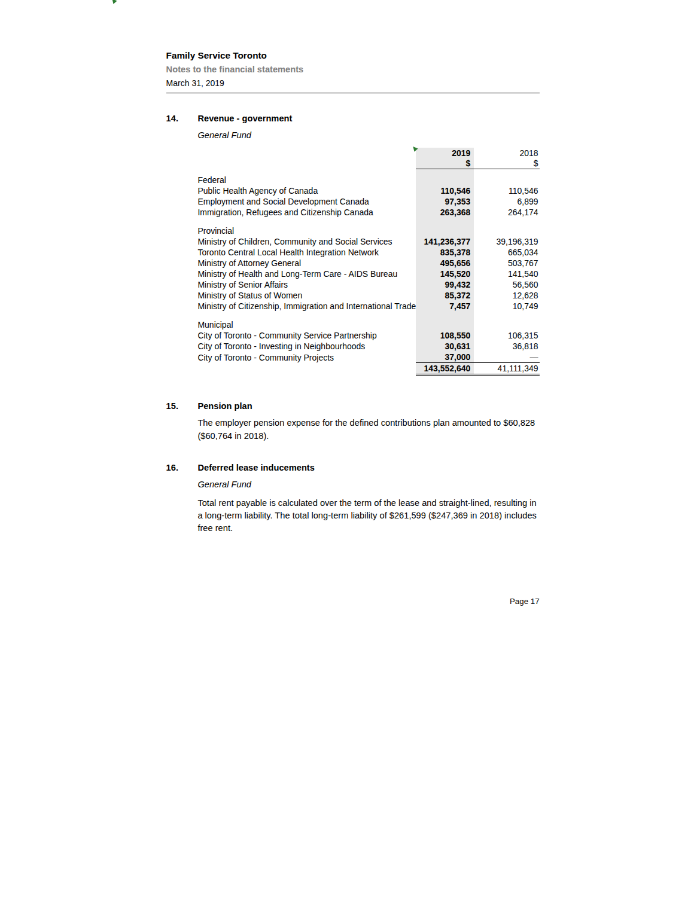Family Service Toronto
Notes to the financial statements
March 31, 2019
14. Revenue - government
General Fund
| | 2019 | 2018 |
| | $ | $ |
| Federal | | |
| Public Health Agency of Canada | 110,546 | 110,546 |
| Employment and Social Development Canada | 97,353 | 6,899 |
| Immigration, Refugees and Citizenship Canada | 263,368 | 264,174 |
| Provincial | | |
| Ministry of Children, Community and Social Services | 141,236,377 | 39,196,319 |
| Toronto Central Local Health Integration Network | 835,378 | 665,034 |
| Ministry of Attorney General | 495,656 | 503,767 |
| Ministry of Health and Long-Term Care - AIDS Bureau | 145,520 | 141,540 |
| Ministry of Senior Affairs | 99,432 | 56,560 |
| Ministry of Status of Women | 85,372 | 12,628 |
| Ministry of Citizenship, Immigration and International Trade | 7,457 | 10,749 |
| Municipal | | |
| City of Toronto - Community Service Partnership | 108,550 | 106,315 |
| City of Toronto - Investing in Neighbourhoods | 30,631 | 36,818 |
| City of Toronto - Community Projects | 37,000 | — |
| | 143,552,640 | 41,111,349 |
15. Pension plan
The employer pension expense for the defined contributions plan amounted to $60,828 ($60,764 in 2018).
16. Deferred lease inducements
General Fund
Total rent payable is calculated over the term of the lease and straight-lined, resulting in a long-term liability. The total long-term liability of $261,599 ($247,369 in 2018) includes free rent.
Page 17